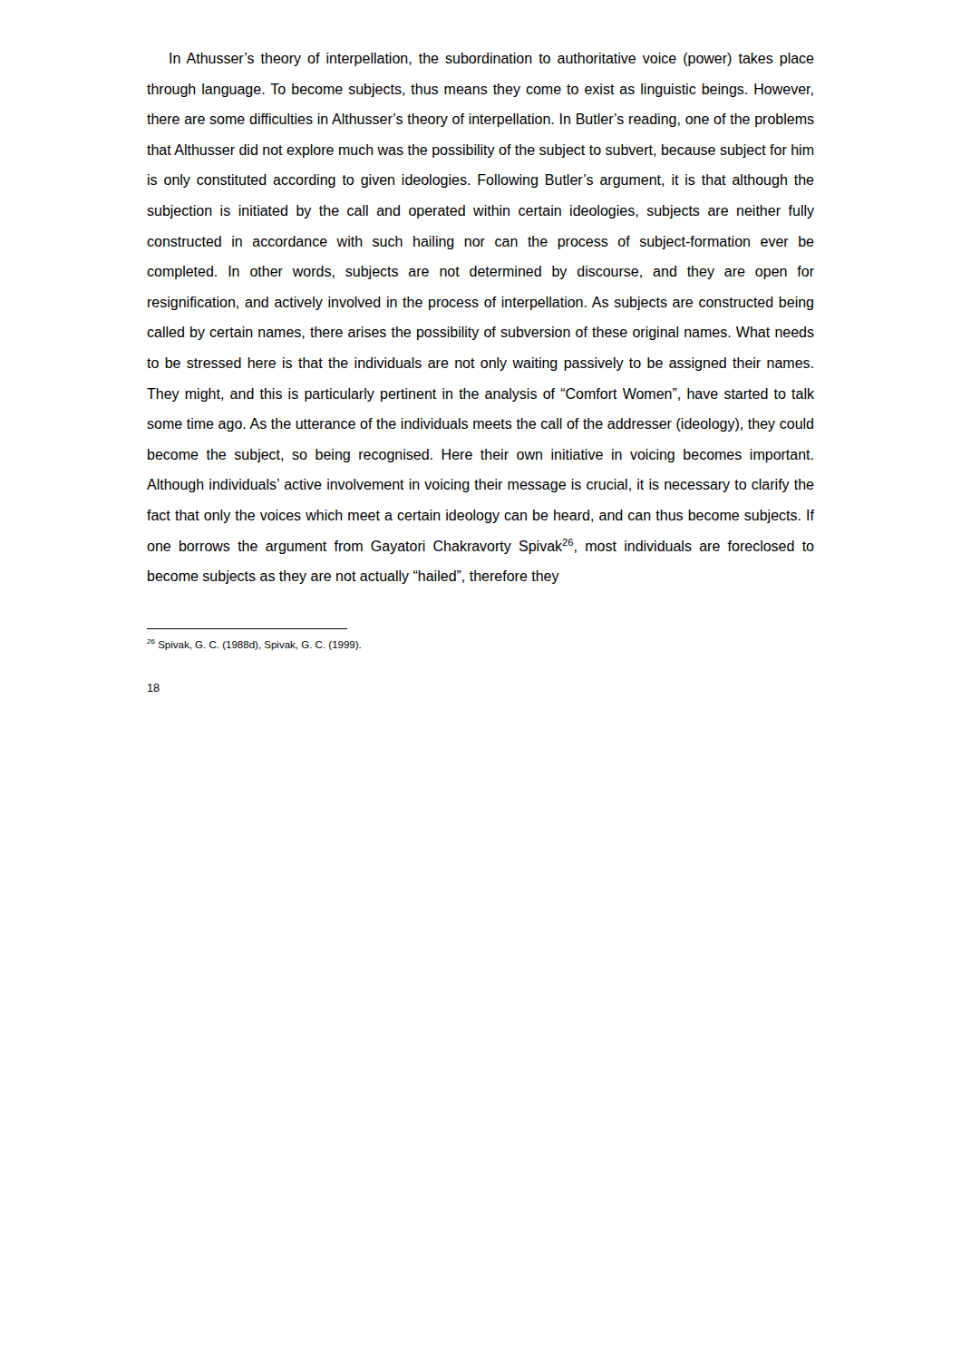In Athusser’s theory of interpellation, the subordination to authoritative voice (power) takes place through language. To become subjects, thus means they come to exist as linguistic beings. However, there are some difficulties in Althusser’s theory of interpellation. In Butler’s reading, one of the problems that Althusser did not explore much was the possibility of the subject to subvert, because subject for him is only constituted according to given ideologies. Following Butler’s argument, it is that although the subjection is initiated by the call and operated within certain ideologies, subjects are neither fully constructed in accordance with such hailing nor can the process of subject-formation ever be completed. In other words, subjects are not determined by discourse, and they are open for resignification, and actively involved in the process of interpellation. As subjects are constructed being called by certain names, there arises the possibility of subversion of these original names. What needs to be stressed here is that the individuals are not only waiting passively to be assigned their names. They might, and this is particularly pertinent in the analysis of “Comfort Women”, have started to talk some time ago. As the utterance of the individuals meets the call of the addresser (ideology), they could become the subject, so being recognised. Here their own initiative in voicing becomes important. Although individuals’ active involvement in voicing their message is crucial, it is necessary to clarify the fact that only the voices which meet a certain ideology can be heard, and can thus become subjects. If one borrows the argument from Gayatori Chakravorty Spivak26, most individuals are foreclosed to become subjects as they are not actually “hailed”, therefore they
26 Spivak, G. C. (1988d), Spivak, G. C. (1999).
18